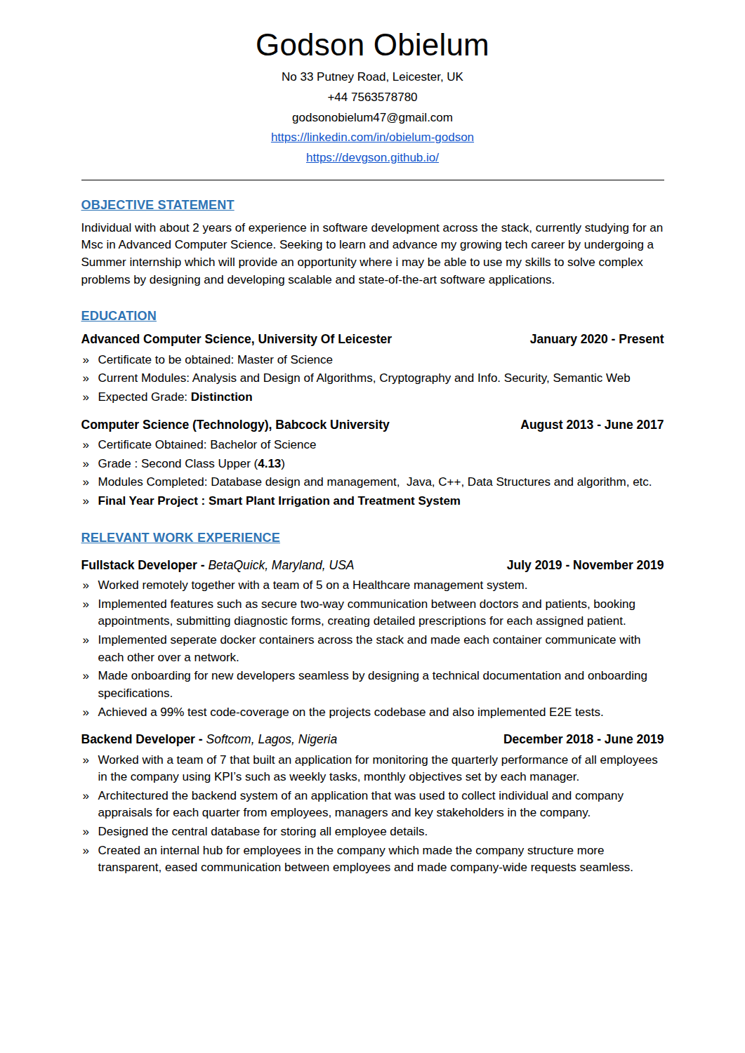Godson Obielum
No 33 Putney Road, Leicester, UK
+44 7563578780
godsonobielum47@gmail.com
https://linkedin.com/in/obielum-godson
https://devgson.github.io/
OBJECTIVE STATEMENT
Individual with about 2 years of experience in software development across the stack, currently studying for an Msc in Advanced Computer Science. Seeking to learn and advance my growing tech career by undergoing a Summer internship which will provide an opportunity where i may be able to use my skills to solve complex problems by designing and developing scalable and state-of-the-art software applications.
EDUCATION
Advanced Computer Science, University Of Leicester January 2020 - Present
Certificate to be obtained: Master of Science
Current Modules: Analysis and Design of Algorithms, Cryptography and Info. Security, Semantic Web
Expected Grade: Distinction
Computer Science (Technology), Babcock University August 2013 - June 2017
Certificate Obtained: Bachelor of Science
Grade : Second Class Upper (4.13)
Modules Completed: Database design and management, Java, C++, Data Structures and algorithm, etc.
Final Year Project : Smart Plant Irrigation and Treatment System
RELEVANT WORK EXPERIENCE
Fullstack Developer - BetaQuick, Maryland, USA July 2019 - November 2019
Worked remotely together with a team of 5 on a Healthcare management system.
Implemented features such as secure two-way communication between doctors and patients, booking appointments, submitting diagnostic forms, creating detailed prescriptions for each assigned patient.
Implemented seperate docker containers across the stack and made each container communicate with each other over a network.
Made onboarding for new developers seamless by designing a technical documentation and onboarding specifications.
Achieved a 99% test code-coverage on the projects codebase and also implemented E2E tests.
Backend Developer - Softcom, Lagos, Nigeria December 2018 - June 2019
Worked with a team of 7 that built an application for monitoring the quarterly performance of all employees in the company using KPI’s such as weekly tasks, monthly objectives set by each manager.
Architectured the backend system of an application that was used to collect individual and company appraisals for each quarter from employees, managers and key stakeholders in the company.
Designed the central database for storing all employee details.
Created an internal hub for employees in the company which made the company structure more transparent, eased communication between employees and made company-wide requests seamless.